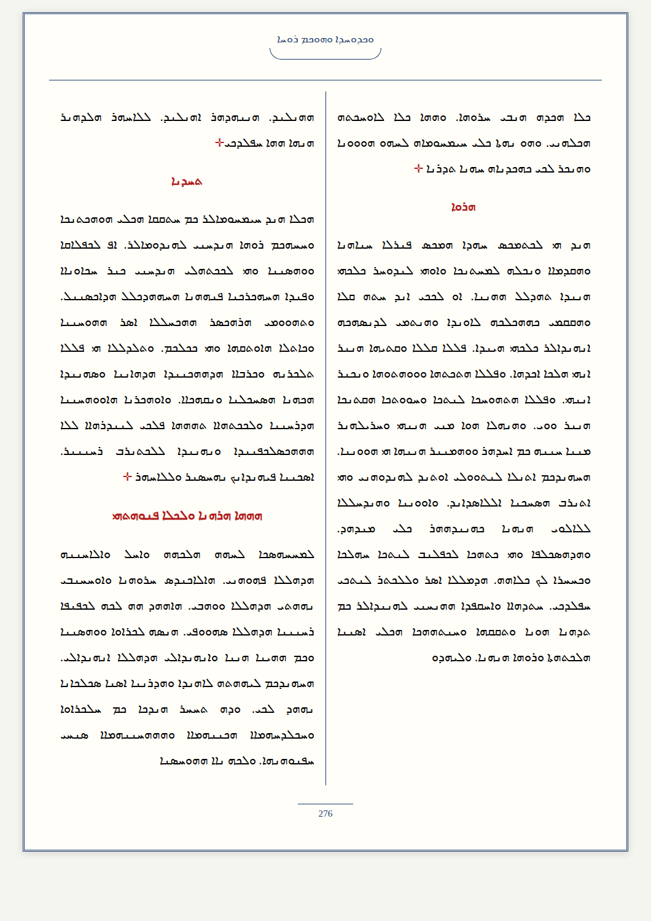ܘܟܕܘܚܕܐ ܘܗܘܟܡ ܪܘܚܐ
ܟܠܐ ܗܟܕܗ ܗܢܒܝ ܚܪܘܗܐ. ܘܗܗܐ ܟܠܐ ܠܐܘܚܟܬܗ ܗܟܠܗܢܝ. ܘܗܘ ܢܗܬܐ ܟܠܝ ܚܝܡܚܘܡܐܗ ܠܚܗܘ ܗܘܘܘܢܐ ܘܗܢܟܪ ܠܟܝ ܟܗܟܕܢܐܗ ܚܗܢܐ ܬܕܪܢܐ ✛
ܗܪܘܐ
ܗܢܕ ܗܝ ܠܟܬܡܟܣ ܚܗܕܐ ܗܡܟܣ ܦܢܪܠܐ ܚܢܐܗܢܐ ܘܗܩܕܡܐܐ ܘܢܟܠܗ ܠܡܚܬܢܟܐ ܘܐܘܗܝ ܠܢܕܘܚܪ ܟܠܟܗܝ ܗܢܢܕܐ ܬܗܕܠܠ ܗܗܢܢܐ. ܐܘ ܠܟܟܝ ܐܢܕ ܚܬܗ ܩܠܐ ܘܗܩܩܡܝ ܟܗܗܟܠܟܗ ܠܐܘܢܕܐ ܘܗܢܬܡܝ ܠܕܢܣܗܟܗ ܐܢܗܢܕܐܠܪ ܟܠܟܗܝ ܗܝܢܕܐ. ܦܠܠܐ ܩܠܠܐ ܘܩܬܝܗܐ ܗܢܢܪ ܐܢܗܝ ܗܠܟܐ ܐܟܕܗܐ. ܘܦܠܠܐ ܗܬܟܬܗܐ ܘܘܘܗܬܘܗܐ ܘܢܟܢܪ ܐܢܢܗܝ. ܘܦܠܠܐ ܗܬܗܘܚܟܐ ܠܢܬܟܐ ܘܚܘܘܬܟܐ ܗܩܬܢܟܐ ܗܢܢܪ ܘܘܝ. ܘܗܢܗܠܐ ܗܘܐ ܡܢܝ ܗܢܢܗܝ ܘܚܪܝܠܗܢܪ ܡܢܢܐ ܚܢܢܗ ܟܡ ܐܚܕܗܪ ܘܘܗܡܢܢܪ ܗܢܢܗܐ ܗܝ ܗܘܘܢܢܐ. ܗܚܗܢܕܟܡ ܐܬܢܠܐ ܠܢܬܘܘܠܝ ܐܘܬܢܕ ܠܗܢܕܘܗܢܝ ܘܗܝ ܐܬܢܪܒ ܗܣܚܟܢܐ ܐܠܠܐܣܕܐܢܕ. ܘܐܘܘܢܢܐ ܘܗܢܕܚܠܠܐ ܠܠܐܠܘܝ ܗܢܗܢܐ ܟܗܢܢܕܗܗܪ ܟܠܝ ܡܢܕܗܕ. ܘܗܕܗܣܟܠܦܐ ܘܗܝ ܟܬܗܟܐ ܠܟܦܠܢܒ ܠܢܬܟܐ ܚܗܠܟܐ ܘܟܚܚܪܐ ܠܟ ܟܠܐܗܗ. ܗܕܡܠܠܐ ܐܣܪ ܘܠܠܟܬܪ ܠܢܬܟܝ ܚܦܠܕܟܝ. ܚܬܕܗܐܐ ܘܐܚܩܦܕܐ ܗܗܢܚܢܝ ܠܗܢܢܕܐܠܪ ܟܡ ܬܕܗܢܐ ܗܘܢܐ ܘܬܩܩܗܐ ܘܚܢܬܗܗܟܐ ܗܟܠܝ ܐܣܢܢܐ ܗܠܟܬܗܬܐ ܘܪܘܗܐ ܗܢܗܢܐ. ܘܠܝܗܕܘ
ܗܗܢܠܢܕ. ܗܢܢܗܕܗܪ ܐܗܢܠܢܕ. ܠܠܐܚܗܪ ܗܠܕܗܢܪ ܗܢܗܐ ܗܗܐ ܚܦܠܕܟܝ✛
ܬܚܕܢܐ
ܗܟܠܐ ܗܢܕ ܚܝܡܚܘܡܐܠܪ ܟܡ ܚܬܩܩܐ ܗܟܠܝ ܗܘܗܟܬܢܟܐ ܘܚܚܗܟܡ ܪܘܗܐ ܗܢܕܚܢܝ ܠܗܢܕܘܡܐܠܪ. ܐܦ ܠܟܦܠܐܩܐ ܘܘܗܣܢܢܐ ܘܗܝ ܠܟܟܬܗܠܝ ܗܢܕܚܢܝ ܟܢܪ ܚܟܐܘܢܐܐ ܘܦܢܕܐ ܗܚܗܟܪܟܢܐ ܦܢܗܗܢܐ ܗܚܗܗܕܟܠܠ ܗܕܐܟܣܢܢܠ. ܘܬܗܘܘܡܝ ܗܪܗܟܣܪ ܗܗܟܚܠܠܐ ܐܣܪ ܗܗܘܚܢܢܐ ܘܟܐܬܠܐ ܗܐܘܬܩܗܐ ܘܗܝ ܟܟܠܟܡ. ܘܬܠܕܠܠܐ ܗܝ ܦܠܠܐ ܬܠܟܪܢܗ ܘܟܪܒܐܐ ܗܕܗܗܟܢܢܕܐ ܗܕܗܐܢܢܐ ܘܣܗܢܢܕܐ ܗܟܗܢܐ ܗܣܚܟܠܢܐ ܘܢܩܗܟܐܐ. ܘܐܘܗܟܪܢܐ ܗܐܘܘܗܚܢܢܐ ܗܕܪܚܢܢܐ ܘܠܟܟܬܗܐܐ ܬܗܗܗܐ ܦܠܟܝ ܠܢܢܕܪܗܐܐ ܠܠܐ ܗܗܗܟܣܠܟܦܢܢܕܐ ܘܢܗܢܢܕܐ ܠܠܟܬܢܪܒ ܪܚܢܢܢܪ. ܐܣܟܢܢܐ ܦܝܗܢܕܐܢܟ ܢܗܚܣܢܪ ܘܠܠܐܚܗܪ ✛
ܗܗܗܐ ܗܪܗܢܐ ܘܠܟܠܐ ܦܢܘܗܬܗܝ
ܠܡܚܚܗܣܟܐ ܠܚܗܗ ܗܠܟܗܗ ܘܐܚܠ ܘܐܠܐܚܢܢܗ ܗܕܗܠܠܐ ܦܗܘܗܢܝ. ܗܐܠܐܟܢܕܣ ܚܪܘܗܢܐ ܘܐܘܚܚܢܒܝ ܢܗܗܬܝ ܗܕܗܠܠܐ ܘܘܗܒܝ. ܗܐܗܗܕ ܗܗ ܠܟܗ ܠܟܦܢܦܐ ܪܚܢܢܢܐ ܗܕܗܠܠܐ ܣܗܘܘܦܝ. ܗܢܣܗ ܠܟܪܐܘܐ ܘܘܗܣܢܢܐ ܘܟܡ ܗܗܝܢܐ ܗܢܢܐ ܘܐܢܗܢܕܐܠܝ ܗܕܗܠܠܐ ܐܢܗܢܕܐܠܝ. ܗܚܗܢܕܟܡ ܠܝܗܗܬܗ ܠܐܗܢܕܐ ܘܗܕܪܢܢܐ ܐܣܢܐ ܣܟܠܟܐܢܐ ܢܗܗܕ ܠܟܝ. ܘܕܗ ܬܚܚܪ ܗܢܕܟܐ ܟܡ ܚܠܟܪܐܘܐ ܘܚܟܠܕܚܗܡܐܐ ܗܟܢܢܗܡܐܐ ܘܗܗܗܚܢܢܗܡܐܐ ܣܢܚܝ ܚܦܢܘܗܢܗܐ. ܘܠܟܗ ܢܐܐ ܗܗܘܚܣܢܐ
276